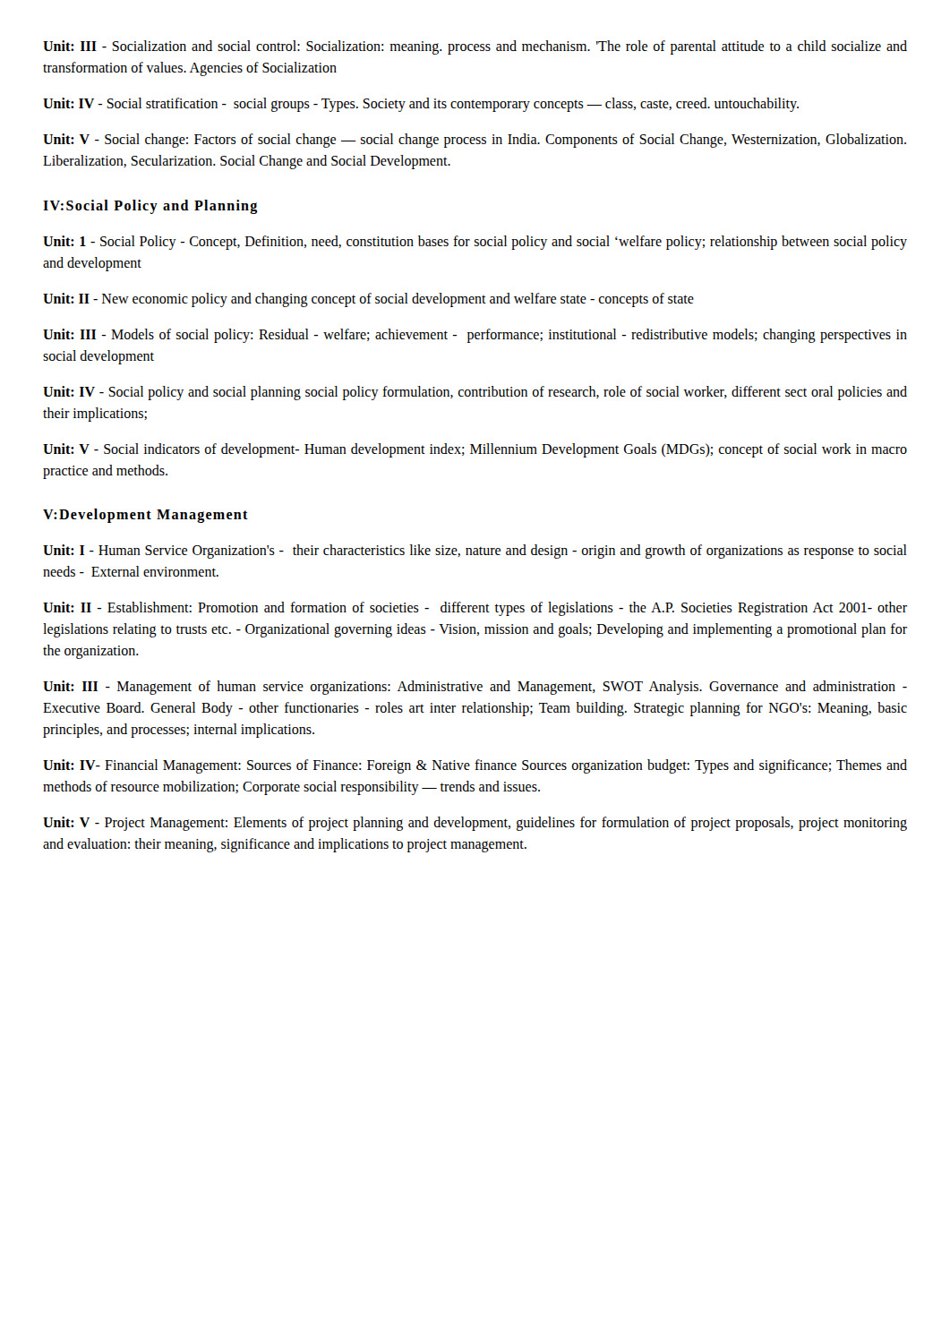Unit: III - Socialization and social control: Socialization: meaning. process and mechanism. 'The role of parental attitude to a child socialize and transformation of values. Agencies of Socialization
Unit: IV - Social stratification - social groups - Types. Society and its contemporary concepts — class, caste, creed. untouchability.
Unit: V - Social change: Factors of social change — social change process in India. Components of Social Change, Westernization, Globalization. Liberalization, Secularization. Social Change and Social Development.
IV:Social Policy and Planning
Unit: 1 - Social Policy - Concept, Definition, need, constitution bases for social policy and social ‘welfare policy; relationship between social policy and development
Unit: II - New economic policy and changing concept of social development and welfare state - concepts of state
Unit: III - Models of social policy: Residual - welfare; achievement - performance; institutional - redistributive models; changing perspectives in social development
Unit: IV - Social policy and social planning social policy formulation, contribution of research, role of social worker, different sect oral policies and their implications;
Unit: V - Social indicators of development- Human development index; Millennium Development Goals (MDGs); concept of social work in macro practice and methods.
V:Development Management
Unit: I - Human Service Organization's - their characteristics like size, nature and design - origin and growth of organizations as response to social needs - External environment.
Unit: II - Establishment: Promotion and formation of societies - different types of legislations - the A.P. Societies Registration Act 2001- other legislations relating to trusts etc. - Organizational governing ideas - Vision, mission and goals; Developing and implementing a promotional plan for the organization.
Unit: III - Management of human service organizations: Administrative and Management, SWOT Analysis. Governance and administration - Executive Board. General Body - other functionaries - roles art inter relationship; Team building. Strategic planning for NGO's: Meaning, basic principles, and processes; internal implications.
Unit: IV- Financial Management: Sources of Finance: Foreign & Native finance Sources organization budget: Types and significance; Themes and methods of resource mobilization; Corporate social responsibility — trends and issues.
Unit: V - Project Management: Elements of project planning and development, guidelines for formulation of project proposals, project monitoring and evaluation: their meaning, significance and implications to project management.